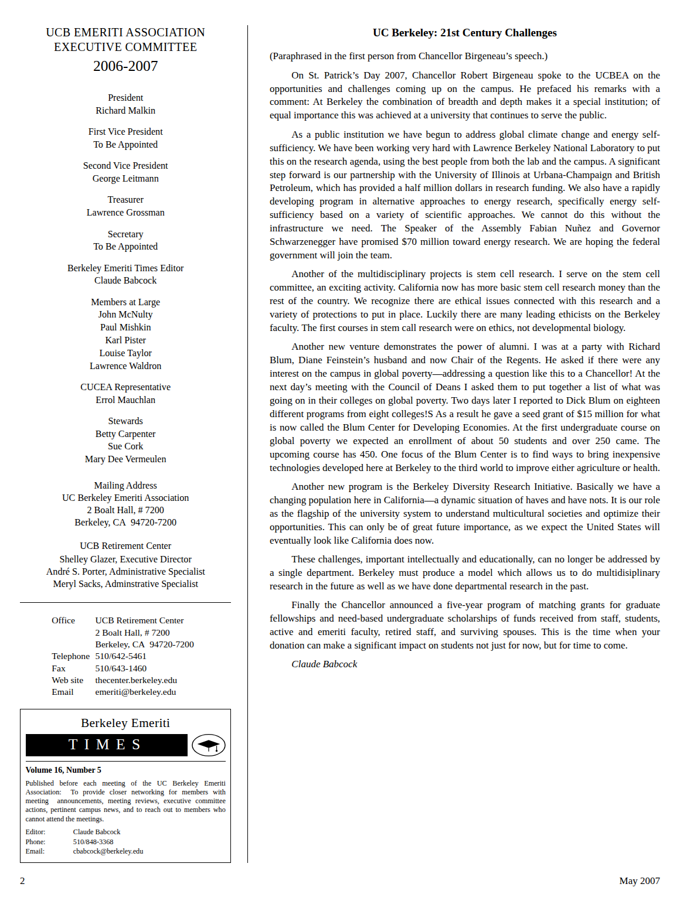UCB EMERITI ASSOCIATION
EXECUTIVE COMMITTEE
2006-2007
President Richard Malkin
First Vice President To Be Appointed
Second Vice President George Leitmann
Treasurer Lawrence Grossman
Secretary To Be Appointed
Berkeley Emeriti Times Editor Claude Babcock
Members at Large John McNulty Paul Mishkin Karl Pister Louise Taylor Lawrence Waldron
CUCEA Representative Errol Mauchlan
Stewards Betty Carpenter Sue Cork Mary Dee Vermeulen
Mailing Address UC Berkeley Emeriti Association
2 Boalt Hall, # 7200
Berkeley, CA 94720-7200
UCB Retirement Center Shelley Glazer, Executive Director
André S. Porter, Administrative Specialist
Meryl Sacks, Adminstrative Specialist
| Office | UCB Retirement Center 2 Boalt Hall, # 7200 Berkeley, CA 94720-7200 |
| Telephone | 510/642-5461 |
| Fax | 510/643-1460 |
| Web site | thecenter.berkeley.edu |
| Email | emeriti@berkeley.edu |
Berkeley Emeriti
TIMES
Volume 16, Number 5
Published before each meeting of the UC Berkeley Emeriti Association: To provide closer networking for members with meeting announcements, meeting reviews, executive committee actions, pertinent campus news, and to reach out to members who cannot attend the meetings.
| Editor: | Claude Babcock |
| Phone: | 510/848-3368 |
| Email: | cbabcock@berkeley.edu |
UC Berkeley: 21st Century Challenges
(Paraphrased in the first person from Chancellor Birgeneau’s speech.)
On St. Patrick’s Day 2007, Chancellor Robert Birgeneau spoke to the UCBEA on the opportunities and challenges coming up on the campus. He prefaced his remarks with a comment: At Berkeley the combination of breadth and depth makes it a special institution; of equal importance this was achieved at a university that continues to serve the public.
As a public institution we have begun to address global climate change and energy self-sufficiency. We have been working very hard with Lawrence Berkeley National Laboratory to put this on the research agenda, using the best people from both the lab and the campus. A significant step forward is our partnership with the University of Illinois at Urbana-Champaign and British Petroleum, which has provided a half million dollars in research funding. We also have a rapidly developing program in alternative approaches to energy research, specifically energy self-sufficiency based on a variety of scientific approaches. We cannot do this without the infrastructure we need. The Speaker of the Assembly Fabian Nuñez and Governor Schwarzenegger have promised $70 million toward energy research. We are hoping the federal government will join the team.
Another of the multidisciplinary projects is stem cell research. I serve on the stem cell committee, an exciting activity. California now has more basic stem cell research money than the rest of the country. We recognize there are ethical issues connected with this research and a variety of protections to put in place. Luckily there are many leading ethicists on the Berkeley faculty. The first courses in stem call research were on ethics, not developmental biology.
Another new venture demonstrates the power of alumni. I was at a party with Richard Blum, Diane Feinstein’s husband and now Chair of the Regents. He asked if there were any interest on the campus in global poverty—addressing a question like this to a Chancellor! At the next day’s meeting with the Council of Deans I asked them to put together a list of what was going on in their colleges on global poverty. Two days later I reported to Dick Blum on eighteen different programs from eight colleges!S As a result he gave a seed grant of $15 million for what is now called the Blum Center for Developing Economies. At the first undergraduate course on global poverty we expected an enrollment of about 50 students and over 250 came. The upcoming course has 450. One focus of the Blum Center is to find ways to bring inexpensive technologies developed here at Berkeley to the third world to improve either agriculture or health.
Another new program is the Berkeley Diversity Research Initiative. Basically we have a changing population here in California—a dynamic situation of haves and have nots. It is our role as the flagship of the university system to understand multicultural societies and optimize their opportunities. This can only be of great future importance, as we expect the United States will eventually look like California does now.
These challenges, important intellectually and educationally, can no longer be addressed by a single department. Berkeley must produce a model which allows us to do multidisiplinary research in the future as well as we have done departmental research in the past.
Finally the Chancellor announced a five-year program of matching grants for graduate fellowships and need-based undergraduate scholarships of funds received from staff, students, active and emeriti faculty, retired staff, and surviving spouses. This is the time when your donation can make a significant impact on students not just for now, but for time to come.
Claude Babcock
2 May 2007